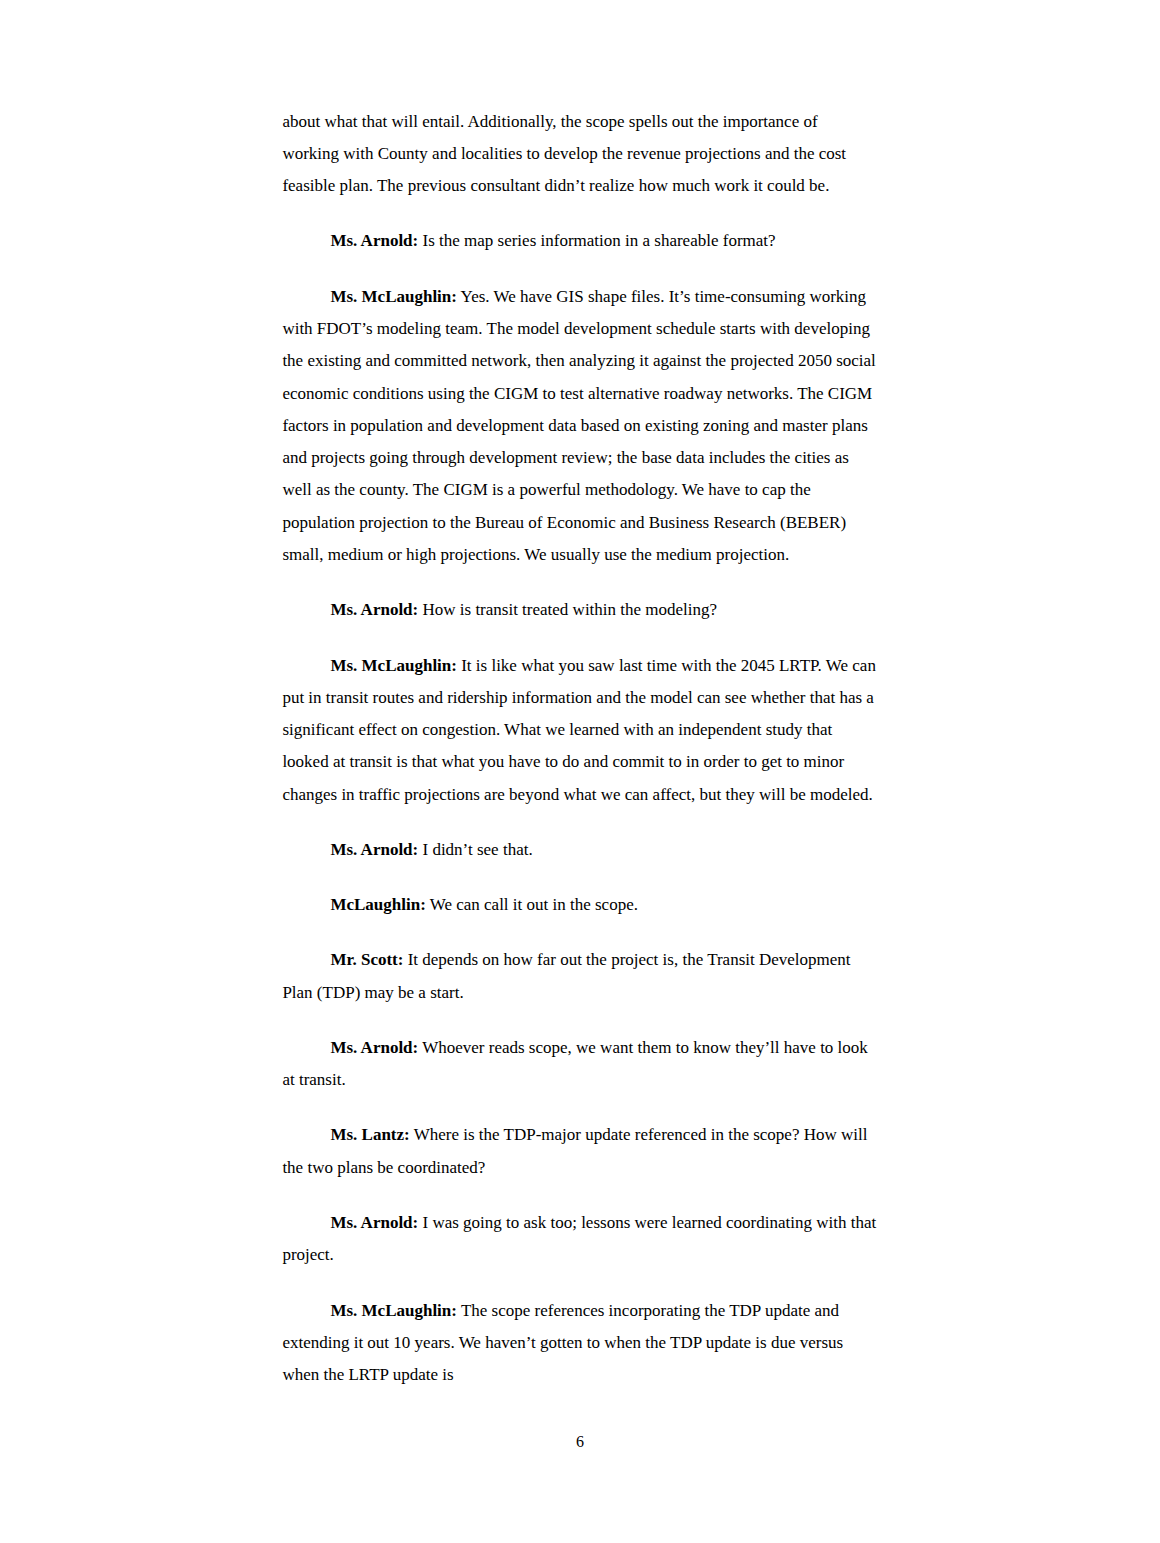about what that will entail. Additionally, the scope spells out the importance of working with County and localities to develop the revenue projections and the cost feasible plan. The previous consultant didn’t realize how much work it could be.
Ms. Arnold: Is the map series information in a shareable format?
Ms. McLaughlin: Yes. We have GIS shape files. It’s time-consuming working with FDOT’s modeling team. The model development schedule starts with developing the existing and committed network, then analyzing it against the projected 2050 social economic conditions using the CIGM to test alternative roadway networks. The CIGM factors in population and development data based on existing zoning and master plans and projects going through development review; the base data includes the cities as well as the county. The CIGM is a powerful methodology. We have to cap the population projection to the Bureau of Economic and Business Research (BEBER) small, medium or high projections. We usually use the medium projection.
Ms. Arnold: How is transit treated within the modeling?
Ms. McLaughlin: It is like what you saw last time with the 2045 LRTP. We can put in transit routes and ridership information and the model can see whether that has a significant effect on congestion. What we learned with an independent study that looked at transit is that what you have to do and commit to in order to get to minor changes in traffic projections are beyond what we can affect, but they will be modeled.
Ms. Arnold: I didn’t see that.
McLaughlin: We can call it out in the scope.
Mr. Scott: It depends on how far out the project is, the Transit Development Plan (TDP) may be a start.
Ms. Arnold: Whoever reads scope, we want them to know they’ll have to look at transit.
Ms. Lantz: Where is the TDP-major update referenced in the scope? How will the two plans be coordinated?
Ms. Arnold: I was going to ask too; lessons were learned coordinating with that project.
Ms. McLaughlin: The scope references incorporating the TDP update and extending it out 10 years. We haven’t gotten to when the TDP update is due versus when the LRTP update is
6